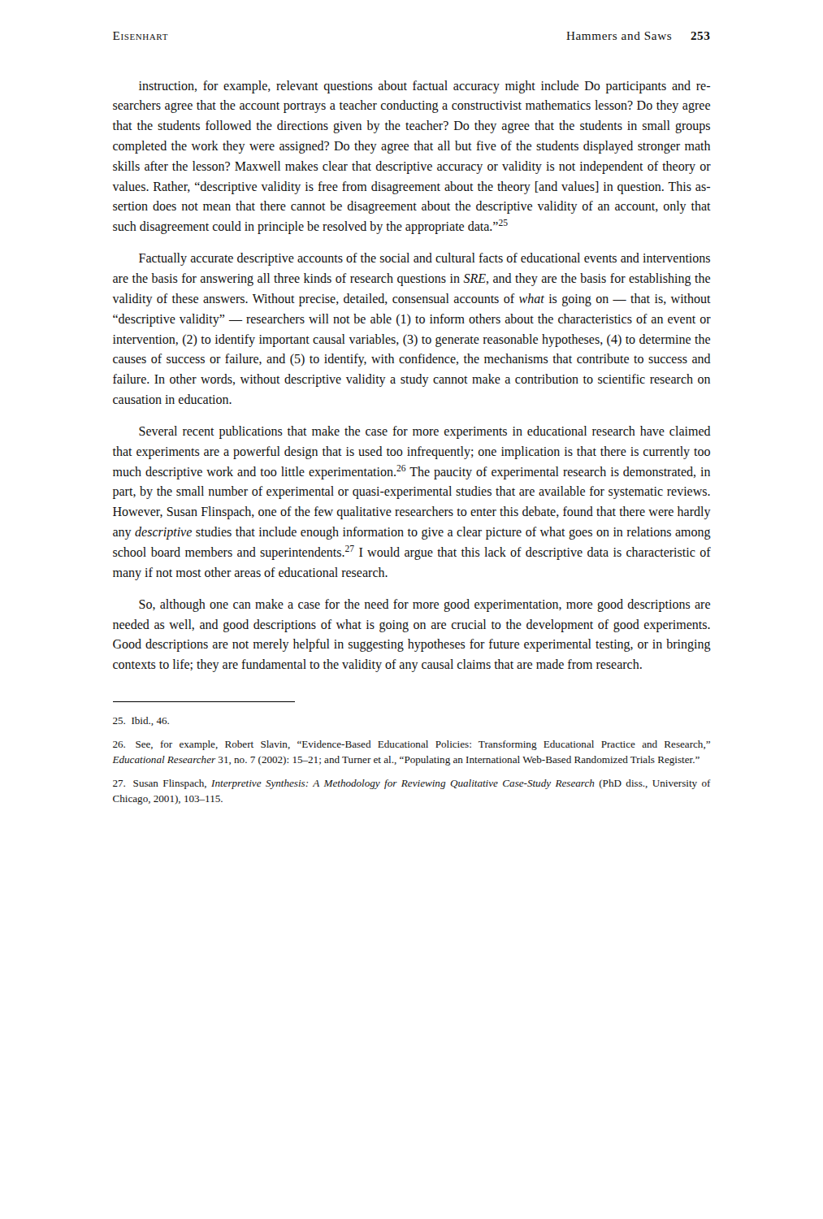Eisenhart Hammers and Saws 253
instruction, for example, relevant questions about factual accuracy might include Do participants and researchers agree that the account portrays a teacher conducting a constructivist mathematics lesson? Do they agree that the students followed the directions given by the teacher? Do they agree that the students in small groups completed the work they were assigned? Do they agree that all but five of the students displayed stronger math skills after the lesson? Maxwell makes clear that descriptive accuracy or validity is not independent of theory or values. Rather, “descriptive validity is free from disagreement about the theory [and values] in question. This assertion does not mean that there cannot be disagreement about the descriptive validity of an account, only that such disagreement could in principle be resolved by the appropriate data.”25
Factually accurate descriptive accounts of the social and cultural facts of educational events and interventions are the basis for answering all three kinds of research questions in SRE, and they are the basis for establishing the validity of these answers. Without precise, detailed, consensual accounts of what is going on — that is, without “descriptive validity” — researchers will not be able (1) to inform others about the characteristics of an event or intervention, (2) to identify important causal variables, (3) to generate reasonable hypotheses, (4) to determine the causes of success or failure, and (5) to identify, with confidence, the mechanisms that contribute to success and failure. In other words, without descriptive validity a study cannot make a contribution to scientific research on causation in education.
Several recent publications that make the case for more experiments in educational research have claimed that experiments are a powerful design that is used too infrequently; one implication is that there is currently too much descriptive work and too little experimentation.26 The paucity of experimental research is demonstrated, in part, by the small number of experimental or quasi-experimental studies that are available for systematic reviews. However, Susan Flinspach, one of the few qualitative researchers to enter this debate, found that there were hardly any descriptive studies that include enough information to give a clear picture of what goes on in relations among school board members and superintendents.27 I would argue that this lack of descriptive data is characteristic of many if not most other areas of educational research.
So, although one can make a case for the need for more good experimentation, more good descriptions are needed as well, and good descriptions of what is going on are crucial to the development of good experiments. Good descriptions are not merely helpful in suggesting hypotheses for future experimental testing, or in bringing contexts to life; they are fundamental to the validity of any causal claims that are made from research.
25. Ibid., 46.
26. See, for example, Robert Slavin, “Evidence-Based Educational Policies: Transforming Educational Practice and Research,” Educational Researcher 31, no. 7 (2002): 15–21; and Turner et al., “Populating an International Web-Based Randomized Trials Register.”
27. Susan Flinspach, Interpretive Synthesis: A Methodology for Reviewing Qualitative Case-Study Research (PhD diss., University of Chicago, 2001), 103–115.